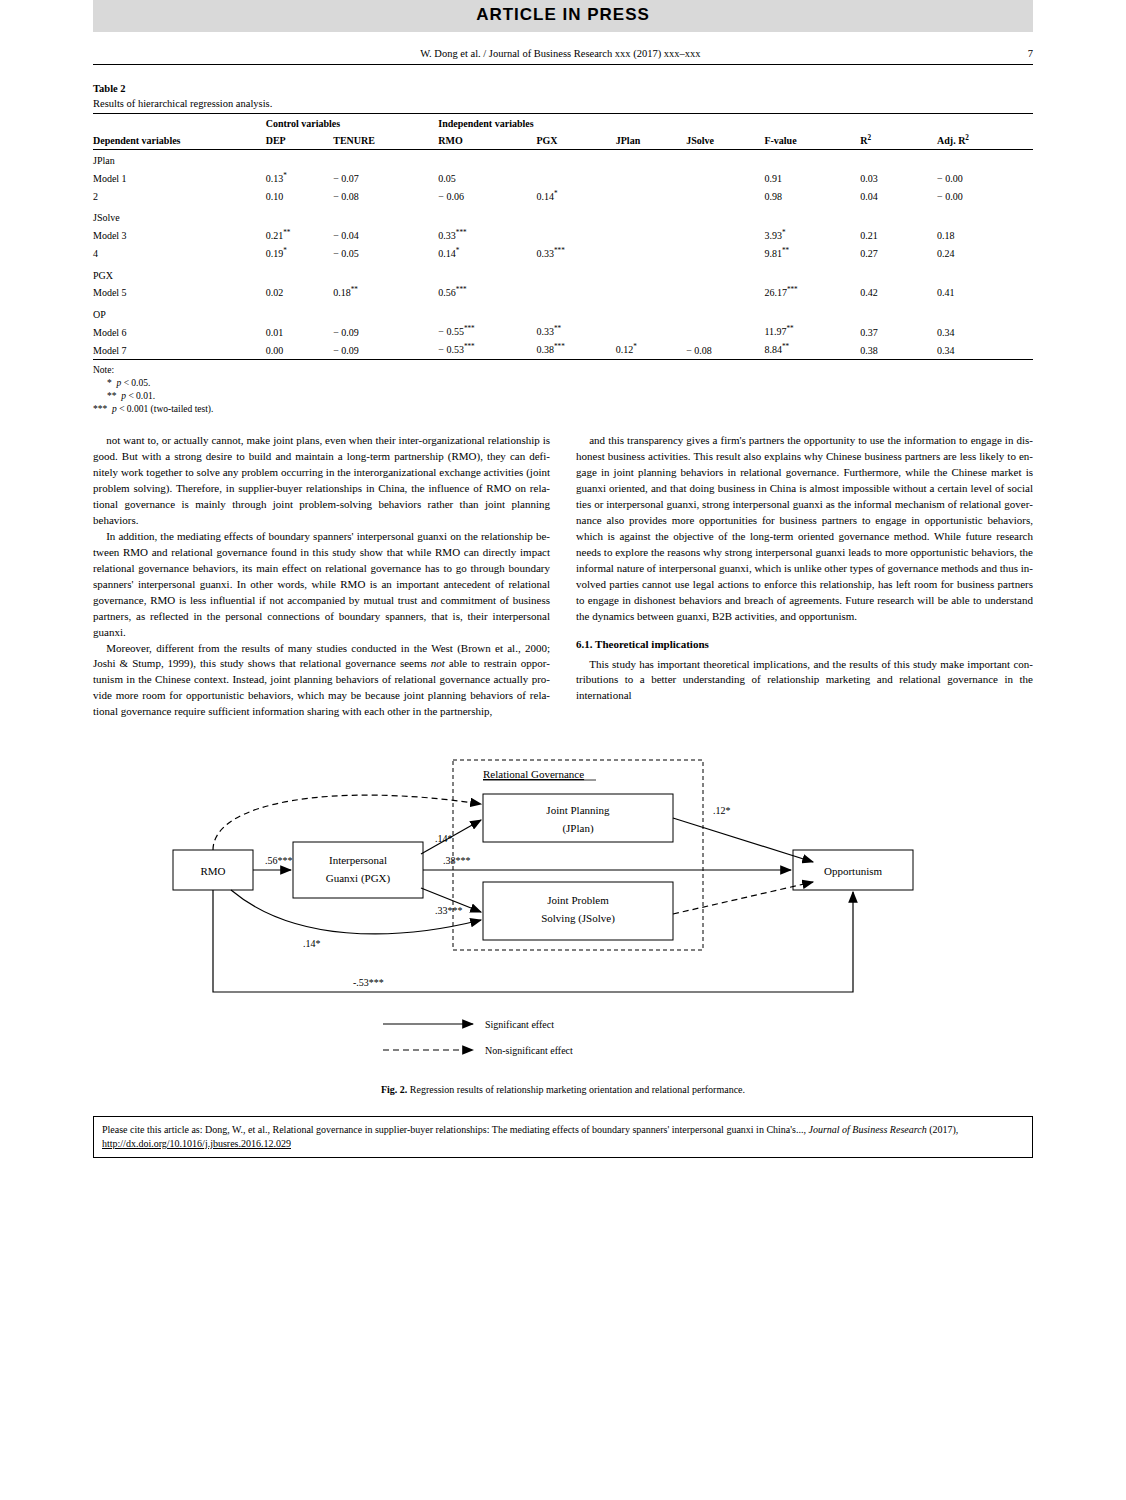ARTICLE IN PRESS
W. Dong et al. / Journal of Business Research xxx (2017) xxx–xxx
7
Table 2 Results of hierarchical regression analysis.
| Dependent variables | Control variables | Independent variables | F-value | R 2 | Adj. R 2 |
| --- | --- | --- | --- | --- | --- |
| DEP | TENURE | RMO | PGX | JPlan | JSolve |
| JPlan |
| Model 1 | 0.13 * | − 0.07 | 0.05 | | | | 0.91 | 0.03 | − 0.00 |
| 2 | 0.10 | − 0.08 | − 0.06 | 0.14 * | | | 0.98 | 0.04 | − 0.00 |
| JSolve |
| Model 3 | 0.21 ** | − 0.04 | 0.33 *** | | | | 3.93 * | 0.21 | 0.18 |
| 4 | 0.19 * | − 0.05 | 0.14 * | 0.33 *** | | | 9.81 ** | 0.27 | 0.24 |
| PGX |
| Model 5 | 0.02 | 0.18 ** | 0.56 *** | | | | 26.17 *** | 0.42 | 0.41 |
| OP |
| Model 6 | 0.01 | − 0.09 | − 0.55 *** | 0.33 ** | | | 11.97 ** | 0.37 | 0.34 |
| Model 7 | 0.00 | − 0.09 | − 0.53 *** | 0.38 *** | 0.12 * | − 0.08 | 8.84 ** | 0.38 | 0.34 |
Note:
* p < 0.05.
** p < 0.01.
*** p < 0.001 (two-tailed test).
not want to, or actually cannot, make joint plans, even when their inter-organizational relationship is good. But with a strong desire to build and maintain a long-term partnership (RMO), they can definitely work together to solve any problem occurring in the interorganizational exchange activities (joint problem solving). Therefore, in supplier-buyer relationships in China, the influence of RMO on relational governance is mainly through joint problem-solving behaviors rather than joint planning behaviors.
In addition, the mediating effects of boundary spanners' interpersonal guanxi on the relationship between RMO and relational governance found in this study show that while RMO can directly impact relational governance behaviors, its main effect on relational governance has to go through boundary spanners' interpersonal guanxi. In other words, while RMO is an important antecedent of relational governance, RMO is less influential if not accompanied by mutual trust and commitment of business partners, as reflected in the personal connections of boundary spanners, that is, their interpersonal guanxi.
Moreover, different from the results of many studies conducted in the West (Brown et al., 2000; Joshi & Stump, 1999), this study shows that relational governance seems not able to restrain opportunism in the Chinese context. Instead, joint planning behaviors of relational governance actually provide more room for opportunistic behaviors, which may be because joint planning behaviors of relational governance require sufficient information sharing with each other in the partnership,
and this transparency gives a firm's partners the opportunity to use the information to engage in dishonest business activities. This result also explains why Chinese business partners are less likely to engage in joint planning behaviors in relational governance. Furthermore, while the Chinese market is guanxi oriented, and that doing business in China is almost impossible without a certain level of social ties or interpersonal guanxi, strong interpersonal guanxi as the informal mechanism of relational governance also provides more opportunities for business partners to engage in opportunistic behaviors, which is against the objective of the long-term oriented governance method. While future research needs to explore the reasons why strong interpersonal guanxi leads to more opportunistic behaviors, the informal nature of interpersonal guanxi, which is unlike other types of governance methods and thus involved parties cannot use legal actions to enforce this relationship, has left room for business partners to engage in dishonest behaviors and breach of agreements. Future research will be able to understand the dynamics between guanxi, B2B activities, and opportunism.
6.1. Theoretical implications
This study has important theoretical implications, and the results of this study make important contributions to a better understanding of relationship marketing and relational governance in the international
Relational Governance Joint Planning (JPlan) Joint Problem Solving (JSolve) RMO Interpersonal Guanxi (PGX) Opportunism .56*** .14* .33*** .38*** .14* .12* -.53*** Significant effect Non-significant effect
Fig. 2. Regression results of relationship marketing orientation and relational performance.
Please cite this article as: Dong, W., et al., Relational governance in supplier-buyer relationships: The mediating effects of boundary spanners' interpersonal guanxi in China's..., Journal of Business Research (2017), http://dx.doi.org/10.1016/j.jbusres.2016.12.029